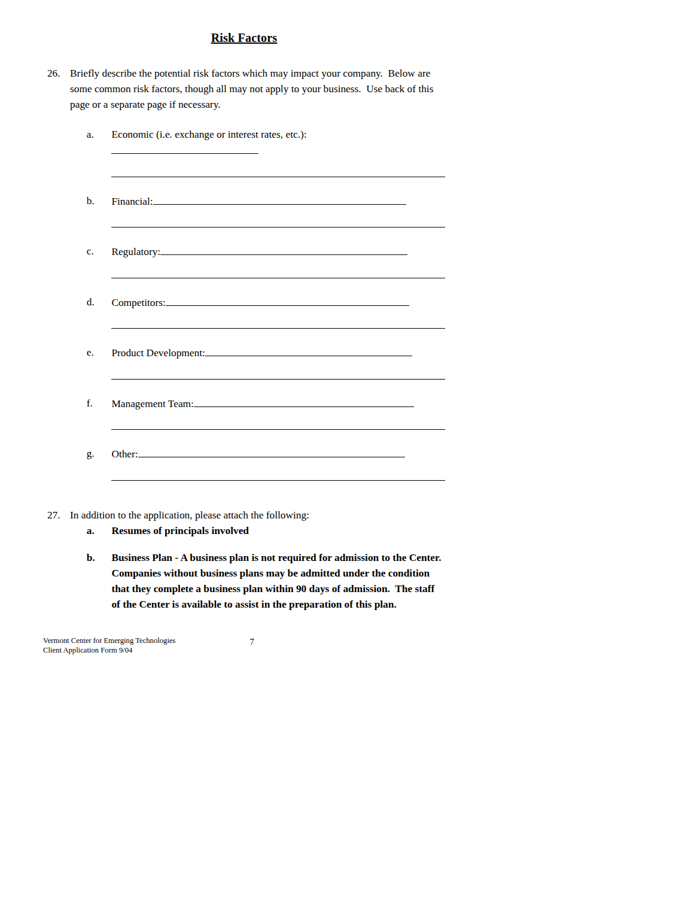Risk Factors
Briefly describe the potential risk factors which may impact your company. Below are some common risk factors, though all may not apply to your business. Use back of this page or a separate page if necessary.
Economic (i.e. exchange or interest rates, etc.):
Financial:
Regulatory:
Competitors:
Product Development:
Management Team:
Other:
In addition to the application, please attach the following:
Resumes of principals involved
Business Plan - A business plan is not required for admission to the Center. Companies without business plans may be admitted under the condition that they complete a business plan within 90 days of admission. The staff of the Center is available to assist in the preparation of this plan.
Vermont Center for Emerging Technologies
Client Application Form 9/04 7